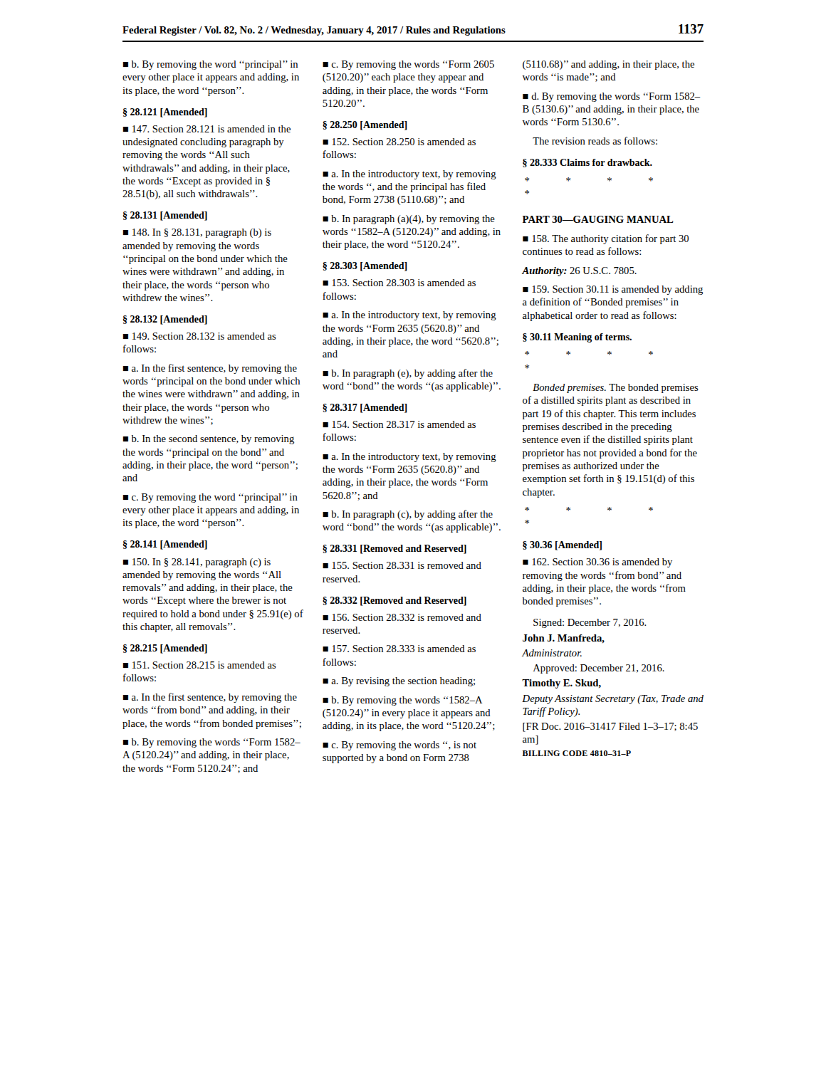Federal Register / Vol. 82, No. 2 / Wednesday, January 4, 2017 / Rules and Regulations
1137
b. By removing the word ‘‘principal’’ in every other place it appears and adding, in its place, the word ‘‘person’’.
§ 28.121 [Amended]
147. Section 28.121 is amended in the undesignated concluding paragraph by removing the words ‘‘All such withdrawals’’ and adding, in their place, the words ‘‘Except as provided in § 28.51(b), all such withdrawals’’.
§ 28.131 [Amended]
148. In § 28.131, paragraph (b) is amended by removing the words ‘‘principal on the bond under which the wines were withdrawn’’ and adding, in their place, the words ‘‘person who withdrew the wines’’.
§ 28.132 [Amended]
149. Section 28.132 is amended as follows:
a. In the first sentence, by removing the words ‘‘principal on the bond under which the wines were withdrawn’’ and adding, in their place, the words ‘‘person who withdrew the wines’’;
b. In the second sentence, by removing the words ‘‘principal on the bond’’ and adding, in their place, the word ‘‘person’’; and
c. By removing the word ‘‘principal’’ in every other place it appears and adding, in its place, the word ‘‘person’’.
§ 28.141 [Amended]
150. In § 28.141, paragraph (c) is amended by removing the words ‘‘All removals’’ and adding, in their place, the words ‘‘Except where the brewer is not required to hold a bond under § 25.91(e) of this chapter, all removals’’.
§ 28.215 [Amended]
151. Section 28.215 is amended as follows:
a. In the first sentence, by removing the words ‘‘from bond’’ and adding, in their place, the words ‘‘from bonded premises’’;
b. By removing the words ‘‘Form 1582–A (5120.24)’’ and adding, in their place, the words ‘‘Form 5120.24’’; and
c. By removing the words ‘‘Form 2605 (5120.20)’’ each place they appear and adding, in their place, the words ‘‘Form 5120.20’’.
§ 28.250 [Amended]
152. Section 28.250 is amended as follows:
a. In the introductory text, by removing the words ‘‘, and the principal has filed bond, Form 2738 (5110.68)’’; and
b. In paragraph (a)(4), by removing the words ‘‘1582–A (5120.24)’’ and adding, in their place, the word ‘‘5120.24’’.
§ 28.303 [Amended]
153. Section 28.303 is amended as follows:
a. In the introductory text, by removing the words ‘‘Form 2635 (5620.8)’’ and adding, in their place, the word ‘‘5620.8’’; and
b. In paragraph (e), by adding after the word ‘‘bond’’ the words ‘‘(as applicable)’’.
§ 28.317 [Amended]
154. Section 28.317 is amended as follows:
a. In the introductory text, by removing the words ‘‘Form 2635 (5620.8)’’ and adding, in their place, the words ‘‘Form 5620.8’’; and
b. In paragraph (c), by adding after the word ‘‘bond’’ the words ‘‘(as applicable)’’.
§ 28.331 [Removed and Reserved]
155. Section 28.331 is removed and reserved.
§ 28.332 [Removed and Reserved]
156. Section 28.332 is removed and reserved.
157. Section 28.333 is amended as follows:
a. By revising the section heading;
b. By removing the words ‘‘1582–A (5120.24)’’ in every place it appears and adding, in its place, the word ‘‘5120.24’’;
c. By removing the words ‘‘, is not supported by a bond on Form 2738 (5110.68)’’ and adding, in their place, the words ‘‘is made’’; and
d. By removing the words ‘‘Form 1582–B (5130.6)’’ and adding, in their place, the words ‘‘Form 5130.6’’.
The revision reads as follows:
§ 28.333 Claims for drawback.
* * * * *
PART 30—GAUGING MANUAL
158. The authority citation for part 30 continues to read as follows:
Authority: 26 U.S.C. 7805.
159. Section 30.11 is amended by adding a definition of ‘‘Bonded premises’’ in alphabetical order to read as follows:
§ 30.11 Meaning of terms.
* * * * *
Bonded premises. The bonded premises of a distilled spirits plant as described in part 19 of this chapter. This term includes premises described in the preceding sentence even if the distilled spirits plant proprietor has not provided a bond for the premises as authorized under the exemption set forth in § 19.151(d) of this chapter.
* * * * *
§ 30.36 [Amended]
162. Section 30.36 is amended by removing the words ‘‘from bond’’ and adding, in their place, the words ‘‘from bonded premises’’.
Signed: December 7, 2016.
John J. Manfreda,
Administrator.
Approved: December 21, 2016.
Timothy E. Skud,
Deputy Assistant Secretary (Tax, Trade and Tariff Policy).
[FR Doc. 2016–31417 Filed 1–3–17; 8:45 am]
BILLING CODE 4810–31–P